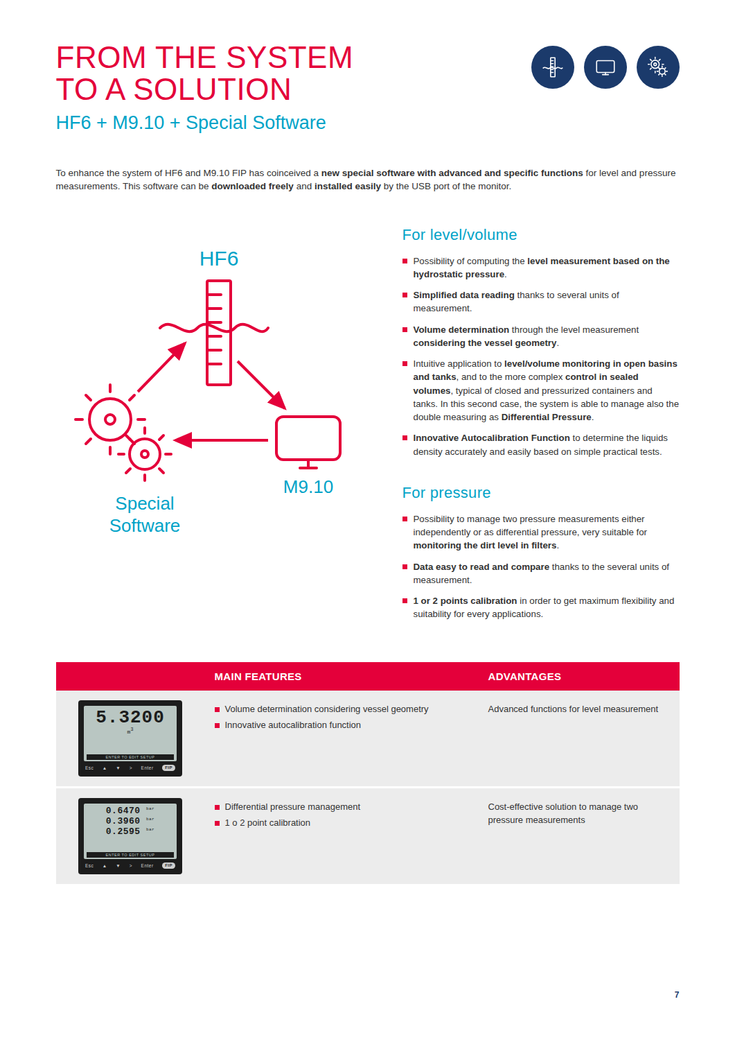From the system
to a solution
HF6 + M9.10 + Special Software
To enhance the system of HF6 and M9.10 FIP has coinceived a new special software with advanced and specific functions for level and pressure measurements. This software can be downloaded freely and installed easily by the USB port of the monitor.
HF6 Special Software M9.10
For level/volume
Possibility of computing the level measurement based on the hydrostatic pressure.
Simplified data reading thanks to several units of measurement.
Volume determination through the level measurement considering the vessel geometry.
Intuitive application to level/volume monitoring in open basins and tanks, and to the more complex control in sealed volumes, typical of closed and pressurized containers and tanks. In this second case, the system is able to manage also the double measuring as Differential Pressure.
Innovative Autocalibration Function to determine the liquids density accurately and easily based on simple practical tests.
For pressure
Possibility to manage two pressure measurements either independently or as differential pressure, very suitable for monitoring the dirt level in filters.
Data easy to read and compare thanks to the several units of measurement.
1 or 2 points calibration in order to get maximum flexibility and suitability for every applications.
| | MAIN FEATURES | ADVANTAGES |
| --- | --- | --- |
| 5.3200 m 3 ENTER TO EDIT SETUP Esc ▲ ▼ > Enter FIP | Volume determination considering vessel geometry Innovative autocalibration function | Advanced functions for level measurement |
| 0.6470 bar 0.3960 bar 0.2595 bar ENTER TO EDIT SETUP Esc ▲ ▼ > Enter FIP | Differential pressure management 1 o 2 point calibration | Cost-effective solution to manage two pressure measurements |
7